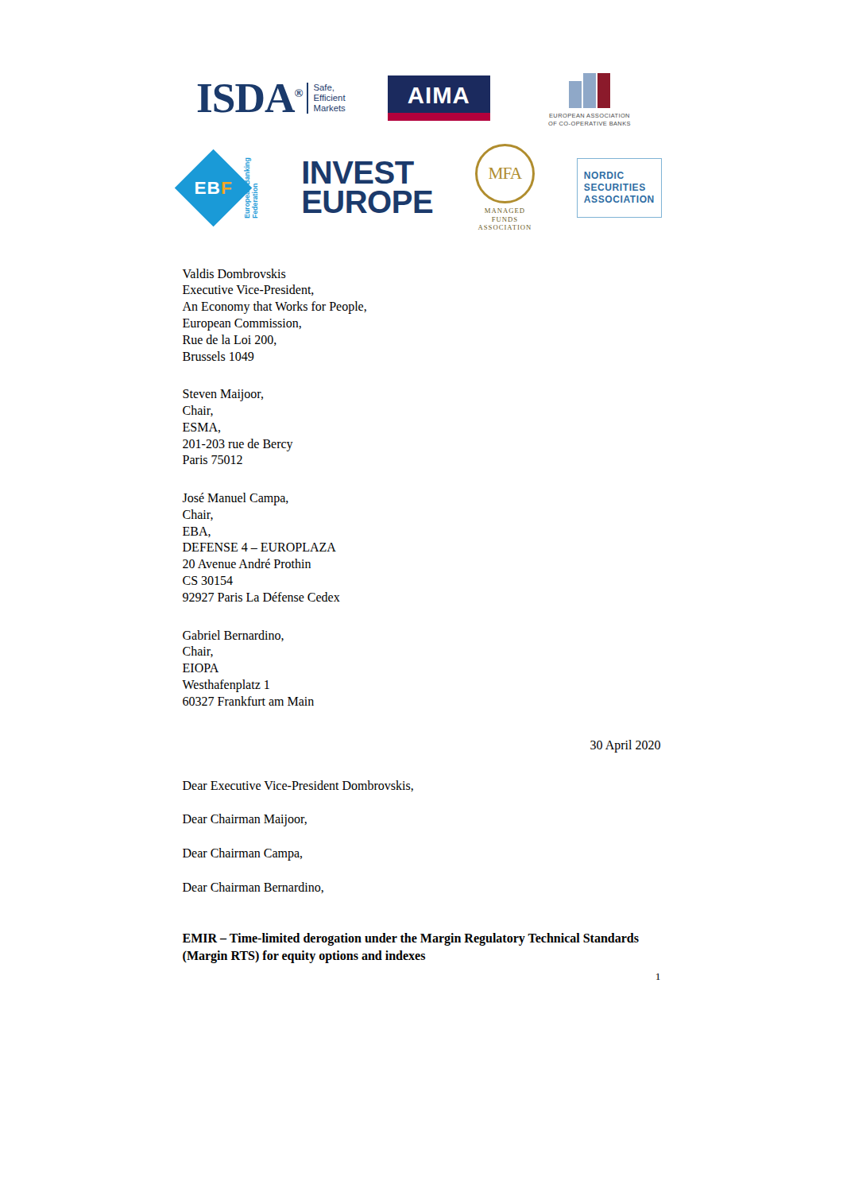ISDA®
Safe,
Efficient
Markets
AIMA
EUROPEAN ASSOCIATION
OF CO-OPERATIVE BANKS
EBF
European Banking Federation
INVEST
EUROPE
MFA
MANAGED FUNDS
ASSOCIATION
NORDIC
SECURITIES
ASSOCIATION
Valdis Dombrovskis
Executive Vice-President,
An Economy that Works for People,
European Commission,
Rue de la Loi 200,
Brussels 1049
Steven Maijoor,
Chair,
ESMA,
201-203 rue de Bercy
Paris 75012
José Manuel Campa,
Chair,
EBA,
DEFENSE 4 – EUROPLAZA
20 Avenue André Prothin
CS 30154
92927 Paris La Défense Cedex
Gabriel Bernardino,
Chair,
EIOPA
Westhafenplatz 1
60327 Frankfurt am Main
30 April 2020
Dear Executive Vice-President Dombrovskis,
Dear Chairman Maijoor,
Dear Chairman Campa,
Dear Chairman Bernardino,
EMIR – Time-limited derogation under the Margin Regulatory Technical Standards (Margin RTS) for equity options and indexes
1